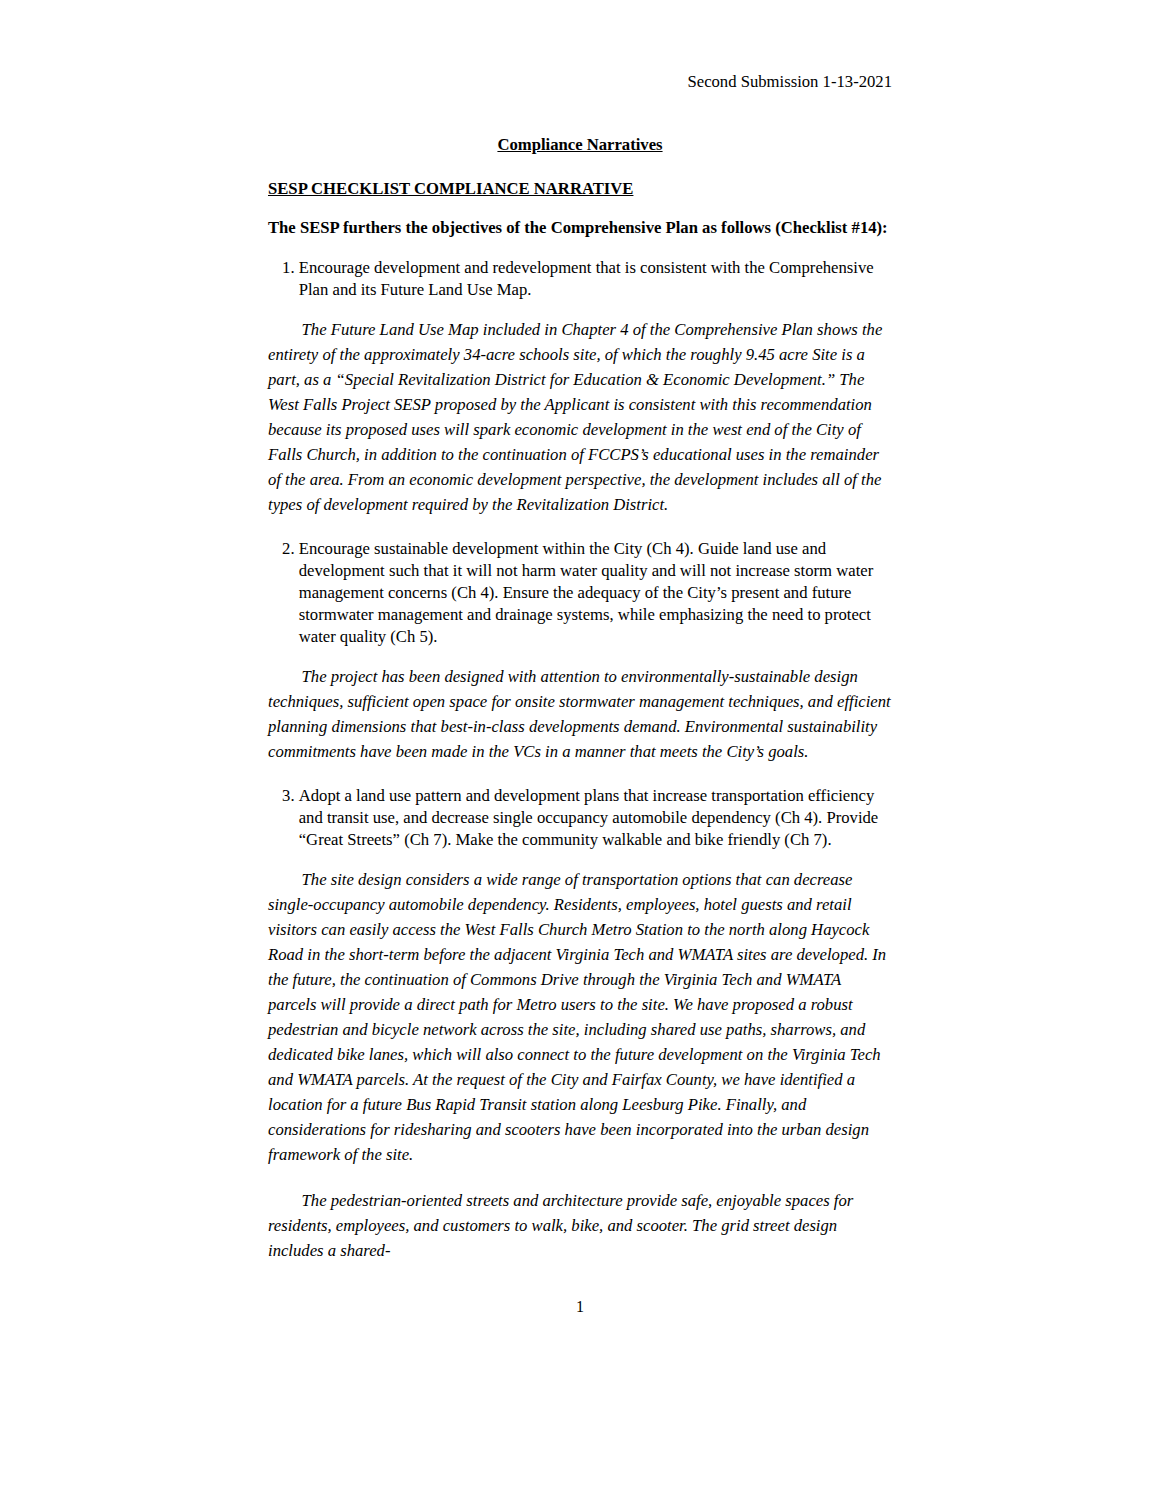Second Submission 1-13-2021
Compliance Narratives
SESP CHECKLIST COMPLIANCE NARRATIVE
The SESP furthers the objectives of the Comprehensive Plan as follows (Checklist #14):
Encourage development and redevelopment that is consistent with the Comprehensive Plan and its Future Land Use Map.
The Future Land Use Map included in Chapter 4 of the Comprehensive Plan shows the entirety of the approximately 34-acre schools site, of which the roughly 9.45 acre Site is a part, as a “Special Revitalization District for Education & Economic Development.” The West Falls Project SESP proposed by the Applicant is consistent with this recommendation because its proposed uses will spark economic development in the west end of the City of Falls Church, in addition to the continuation of FCCPS’s educational uses in the remainder of the area. From an economic development perspective, the development includes all of the types of development required by the Revitalization District.
Encourage sustainable development within the City (Ch 4). Guide land use and development such that it will not harm water quality and will not increase storm water management concerns (Ch 4). Ensure the adequacy of the City’s present and future stormwater management and drainage systems, while emphasizing the need to protect water quality (Ch 5).
The project has been designed with attention to environmentally-sustainable design techniques, sufficient open space for onsite stormwater management techniques, and efficient planning dimensions that best-in-class developments demand. Environmental sustainability commitments have been made in the VCs in a manner that meets the City’s goals.
Adopt a land use pattern and development plans that increase transportation efficiency and transit use, and decrease single occupancy automobile dependency (Ch 4). Provide “Great Streets” (Ch 7). Make the community walkable and bike friendly (Ch 7).
The site design considers a wide range of transportation options that can decrease single-occupancy automobile dependency. Residents, employees, hotel guests and retail visitors can easily access the West Falls Church Metro Station to the north along Haycock Road in the short-term before the adjacent Virginia Tech and WMATA sites are developed. In the future, the continuation of Commons Drive through the Virginia Tech and WMATA parcels will provide a direct path for Metro users to the site. We have proposed a robust pedestrian and bicycle network across the site, including shared use paths, sharrows, and dedicated bike lanes, which will also connect to the future development on the Virginia Tech and WMATA parcels. At the request of the City and Fairfax County, we have identified a location for a future Bus Rapid Transit station along Leesburg Pike. Finally, and considerations for ridesharing and scooters have been incorporated into the urban design framework of the site.
The pedestrian-oriented streets and architecture provide safe, enjoyable spaces for residents, employees, and customers to walk, bike, and scooter. The grid street design includes a shared-
1